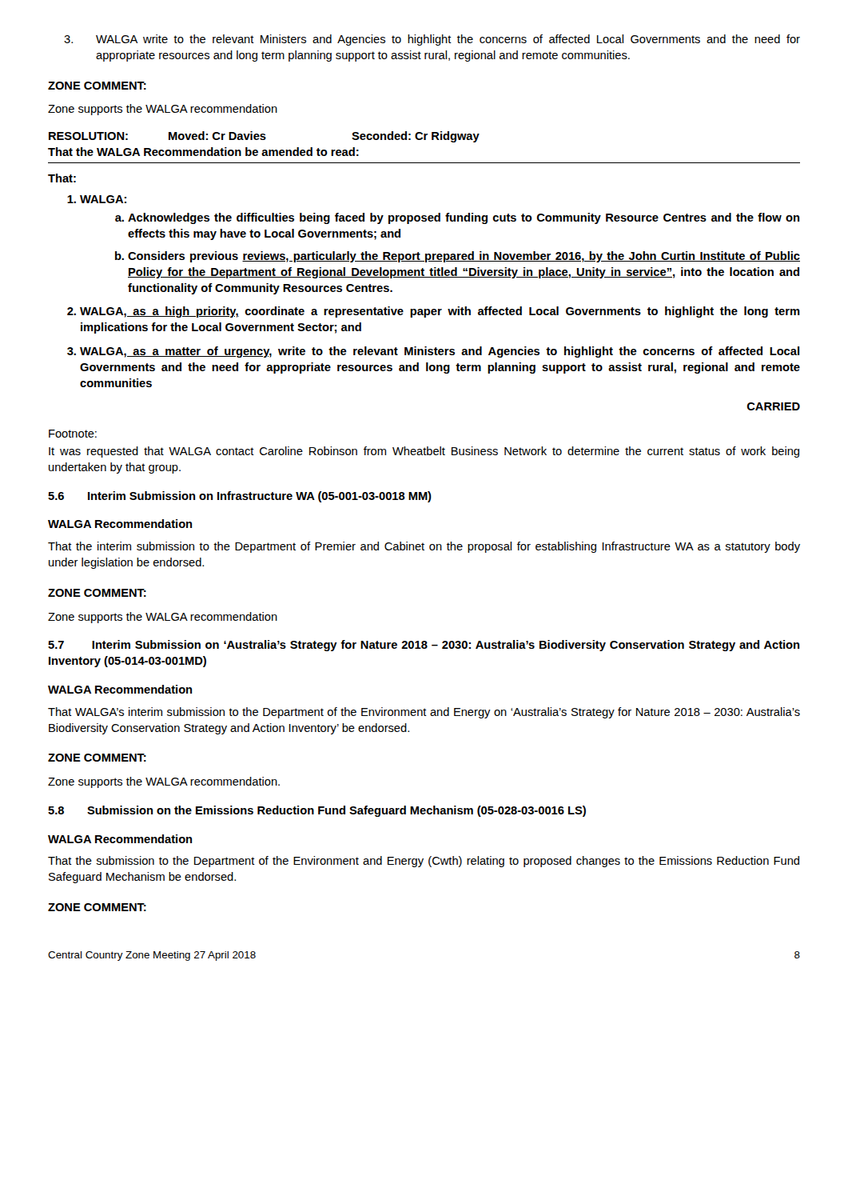3.
WALGA write to the relevant Ministers and Agencies to highlight the concerns of affected Local Governments and the need for appropriate resources and long term planning support to assist rural, regional and remote communities.
ZONE COMMENT:
Zone supports the WALGA recommendation
RESOLUTION:
Moved: Cr Davies
Seconded: Cr Ridgway
That the WALGA Recommendation be amended to read:
That:
WALGA:
Acknowledges the difficulties being faced by proposed funding cuts to Community Resource Centres and the flow on effects this may have to Local Governments; and
Considers previous reviews, particularly the Report prepared in November 2016, by the John Curtin Institute of Public Policy for the Department of Regional Development titled “Diversity in place, Unity in service”, into the location and functionality of Community Resources Centres.
WALGA, as a high priority, coordinate a representative paper with affected Local Governments to highlight the long term implications for the Local Government Sector; and
WALGA, as a matter of urgency, write to the relevant Ministers and Agencies to highlight the concerns of affected Local Governments and the need for appropriate resources and long term planning support to assist rural, regional and remote communities
CARRIED
Footnote:
It was requested that WALGA contact Caroline Robinson from Wheatbelt Business Network to determine the current status of work being undertaken by that group.
5.6 Interim Submission on Infrastructure WA (05-001-03-0018 MM)
WALGA Recommendation
That the interim submission to the Department of Premier and Cabinet on the proposal for establishing Infrastructure WA as a statutory body under legislation be endorsed.
ZONE COMMENT:
Zone supports the WALGA recommendation
5.7 Interim Submission on ‘Australia’s Strategy for Nature 2018 – 2030: Australia’s Biodiversity Conservation Strategy and Action Inventory (05-014-03-001MD)
WALGA Recommendation
That WALGA’s interim submission to the Department of the Environment and Energy on ‘Australia’s Strategy for Nature 2018 – 2030: Australia’s Biodiversity Conservation Strategy and Action Inventory’ be endorsed.
ZONE COMMENT:
Zone supports the WALGA recommendation.
5.8 Submission on the Emissions Reduction Fund Safeguard Mechanism (05-028-03-0016 LS)
WALGA Recommendation
That the submission to the Department of the Environment and Energy (Cwth) relating to proposed changes to the Emissions Reduction Fund Safeguard Mechanism be endorsed.
ZONE COMMENT:
Central Country Zone Meeting 27 April 2018
8